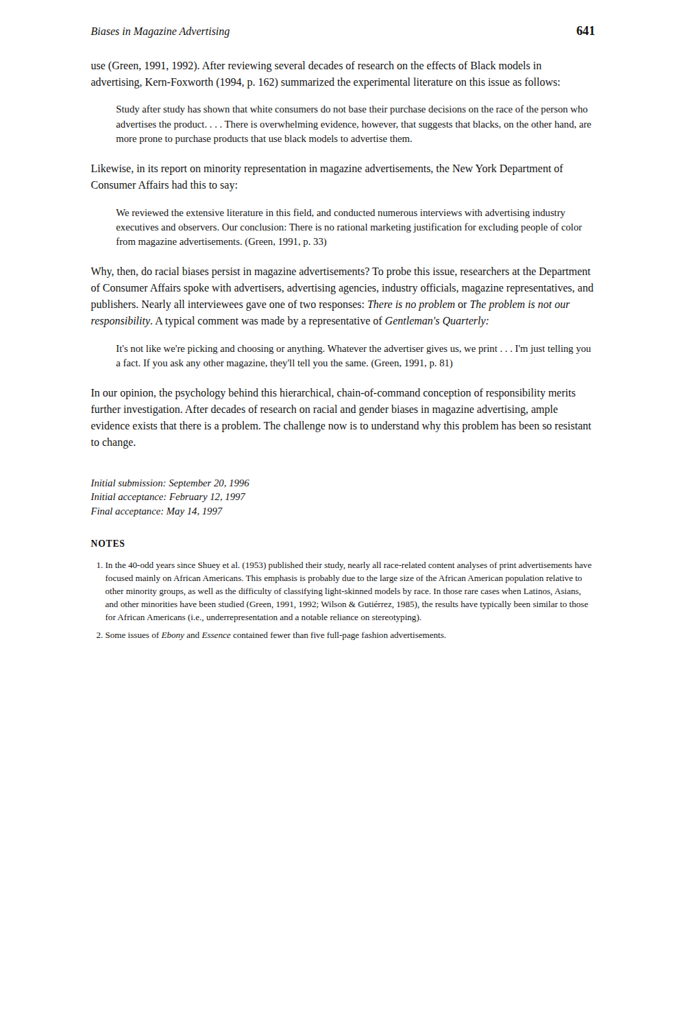Biases in Magazine Advertising 641
use (Green, 1991, 1992). After reviewing several decades of research on the effects of Black models in advertising, Kern-Foxworth (1994, p. 162) summarized the experimental literature on this issue as follows:
Study after study has shown that white consumers do not base their purchase decisions on the race of the person who advertises the product. . . . There is overwhelming evidence, however, that suggests that blacks, on the other hand, are more prone to purchase products that use black models to advertise them.
Likewise, in its report on minority representation in magazine advertisements, the New York Department of Consumer Affairs had this to say:
We reviewed the extensive literature in this field, and conducted numerous interviews with advertising industry executives and observers. Our conclusion: There is no rational marketing justification for excluding people of color from magazine advertisements. (Green, 1991, p. 33)
Why, then, do racial biases persist in magazine advertisements? To probe this issue, researchers at the Department of Consumer Affairs spoke with advertisers, advertising agencies, industry officials, magazine representatives, and publishers. Nearly all interviewees gave one of two responses: There is no problem or The problem is not our responsibility. A typical comment was made by a representative of Gentleman's Quarterly:
It's not like we're picking and choosing or anything. Whatever the advertiser gives us, we print . . . I'm just telling you a fact. If you ask any other magazine, they'll tell you the same. (Green, 1991, p. 81)
In our opinion, the psychology behind this hierarchical, chain-of-command conception of responsibility merits further investigation. After decades of research on racial and gender biases in magazine advertising, ample evidence exists that there is a problem. The challenge now is to understand why this problem has been so resistant to change.
Initial submission: September 20, 1996
Initial acceptance: February 12, 1997
Final acceptance: May 14, 1997
Notes
In the 40-odd years since Shuey et al. (1953) published their study, nearly all race-related content analyses of print advertisements have focused mainly on African Americans. This emphasis is probably due to the large size of the African American population relative to other minority groups, as well as the difficulty of classifying light-skinned models by race. In those rare cases when Latinos, Asians, and other minorities have been studied (Green, 1991, 1992; Wilson & Gutiérrez, 1985), the results have typically been similar to those for African Americans (i.e., underrepresentation and a notable reliance on stereotyping).
Some issues of Ebony and Essence contained fewer than five full-page fashion advertisements.